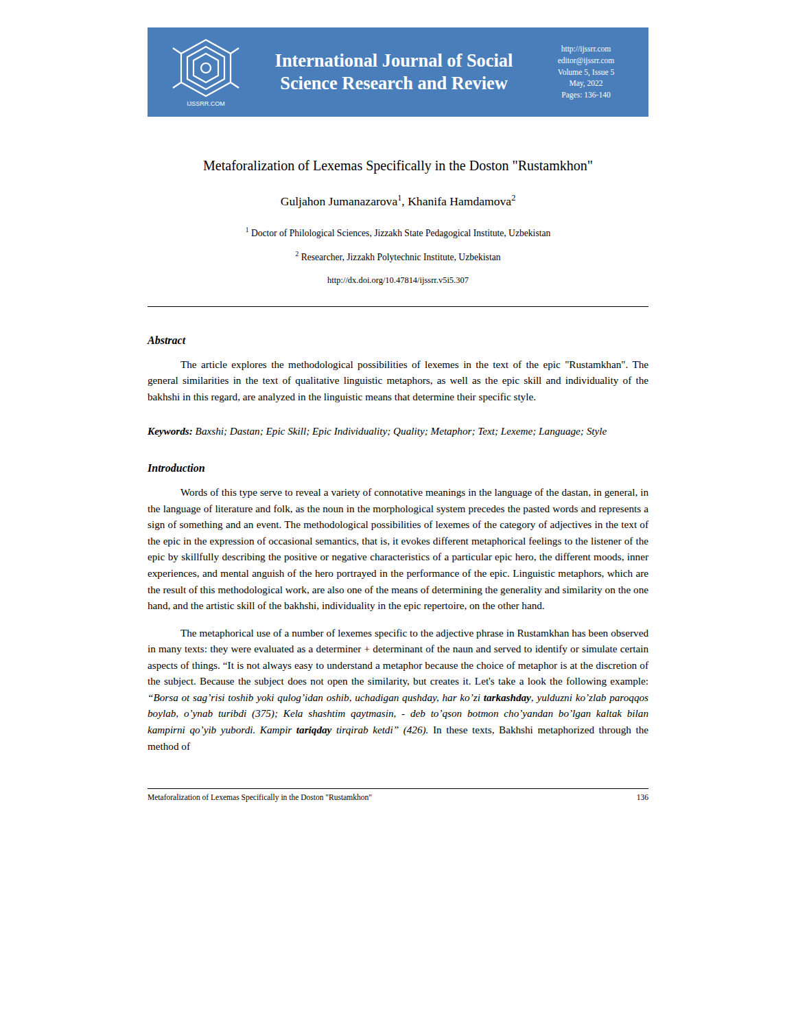IJSSRR.COM
International Journal of Social
Science Research and Review
http://ijssrr.com
editor@ijssrr.com
Volume 5, Issue 5
May, 2022
Pages: 136-140
Metaforalization of Lexemas Specifically in the Doston "Rustamkhon"
Guljahon Jumanazarova1, Khanifa Hamdamova2
1 Doctor of Philological Sciences, Jizzakh State Pedagogical Institute, Uzbekistan
2 Researcher, Jizzakh Polytechnic Institute, Uzbekistan
http://dx.doi.org/10.47814/ijssrr.v5i5.307
Abstract
The article explores the methodological possibilities of lexemes in the text of the epic "Rustamkhan". The general similarities in the text of qualitative linguistic metaphors, as well as the epic skill and individuality of the bakhshi in this regard, are analyzed in the linguistic means that determine their specific style.
Keywords: Baxshi; Dastan; Epic Skill; Epic Individuality; Quality; Metaphor; Text; Lexeme; Language; Style
Introduction
Words of this type serve to reveal a variety of connotative meanings in the language of the dastan, in general, in the language of literature and folk, as the noun in the morphological system precedes the pasted words and represents a sign of something and an event. The methodological possibilities of lexemes of the category of adjectives in the text of the epic in the expression of occasional semantics, that is, it evokes different metaphorical feelings to the listener of the epic by skillfully describing the positive or negative characteristics of a particular epic hero, the different moods, inner experiences, and mental anguish of the hero portrayed in the performance of the epic. Linguistic metaphors, which are the result of this methodological work, are also one of the means of determining the generality and similarity on the one hand, and the artistic skill of the bakhshi, individuality in the epic repertoire, on the other hand.
The metaphorical use of a number of lexemes specific to the adjective phrase in Rustamkhan has been observed in many texts: they were evaluated as a determiner + determinant of the naun and served to identify or simulate certain aspects of things. “It is not always easy to understand a metaphor because the choice of metaphor is at the discretion of the subject. Because the subject does not open the similarity, but creates it. Let's take a look the following example: “Borsa ot sag’risi toshib yoki qulog’idan oshib, uchadigan qushday, har ko’zi tarkashday, yulduzni ko’zlab paroqqos boylab, o’ynab turibdi (375); Kela shashtim qaytmasin, - deb to’qson botmon cho’yandan bo’lgan kaltak bilan kampirni qo’yib yubordi. Kampir tariqday tirqirab ketdi” (426). In these texts, Bakhshi metaphorized through the method of
Metaforalization of Lexemas Specifically in the Doston "Rustamkhon" 136